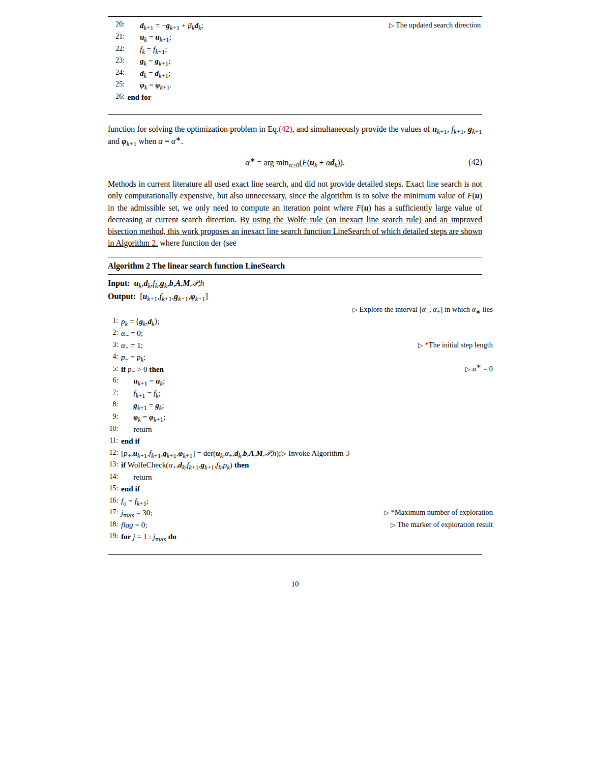| 20: | d k +1 = − g k +1 + β k d k ; | ▷ The updated search direction |
| 21: | u k = u k +1 ; | |
| 22: | f k = f k +1 ; | |
| 23: | g k = g k +1 ; | |
| 24: | d k = d k +1 ; | |
| 25: | φ k = φ k +1 . | |
| 26: | end for | |
function for solving the optimization problem in Eq.(42), and simultaneously provide the values of uk+1, fk+1, gk+1 and φk+1 when α = α∗.
α∗ = arg minα≥0(F(uk + αdk)). (42)
Methods in current literature all used exact line search, and did not provide detailed steps. Exact line search is not only computationally expensive, but also unnecessary, since the algorithm is to solve the minimum value of F(u) in the admissible set, we only need to compute an iteration point where F(u) has a sufficiently large value of decreasing at current search direction. By using the Wolfe rule (an inexact line search rule) and an improved bisection method, this work proposes an inexact line search function LineSearch of which detailed steps are shown in Algorithm 2. where function der (see
Algorithm 2 The linear search function LineSearch
Input: uk,dk,fk,gk,b,A,M,𝒫,h
Output: [uk+1,fk+1,gk+1,φk+1]
| | | ▷ Explore the interval [ α − , α + ] in which α ∗ lies |
| 1: | p k = ⟨ g k , d k ⟩; | |
| 2: | α − = 0; | |
| 3: | α + = 1; | ▷ *The initial step length |
| 4: | p − = p k ; | |
| 5: | if p − > 0 then | ▷ α ∗ = 0 |
| 6: | u k +1 = u k ; | |
| 7: | f k +1 = f k ; | |
| 8: | g k +1 = g k ; | |
| 9: | φ k = φ k +1 ; | |
| 10: | return | |
| 11: | end if | |
| 12: | [ p + , u k +1 , f k +1 , g k +1 , φ k +1 ] = der( u k , α + , d k , b , A , M , 𝒫 , h ); ▷ Invoke Algorithm 3 | |
| 13: | if WolfeCheck( α + , d k , f k +1 , g k +1 , f k , p k ) then | |
| 14: | return | |
| 15: | end if | |
| 16: | f o = f k +1 ; | |
| 17: | j max = 30; | ▷ *Maximum number of exploration |
| 18: | flag = 0; | ▷ The marker of exploration result |
| 19: | for j = 1 : j max do | |
10